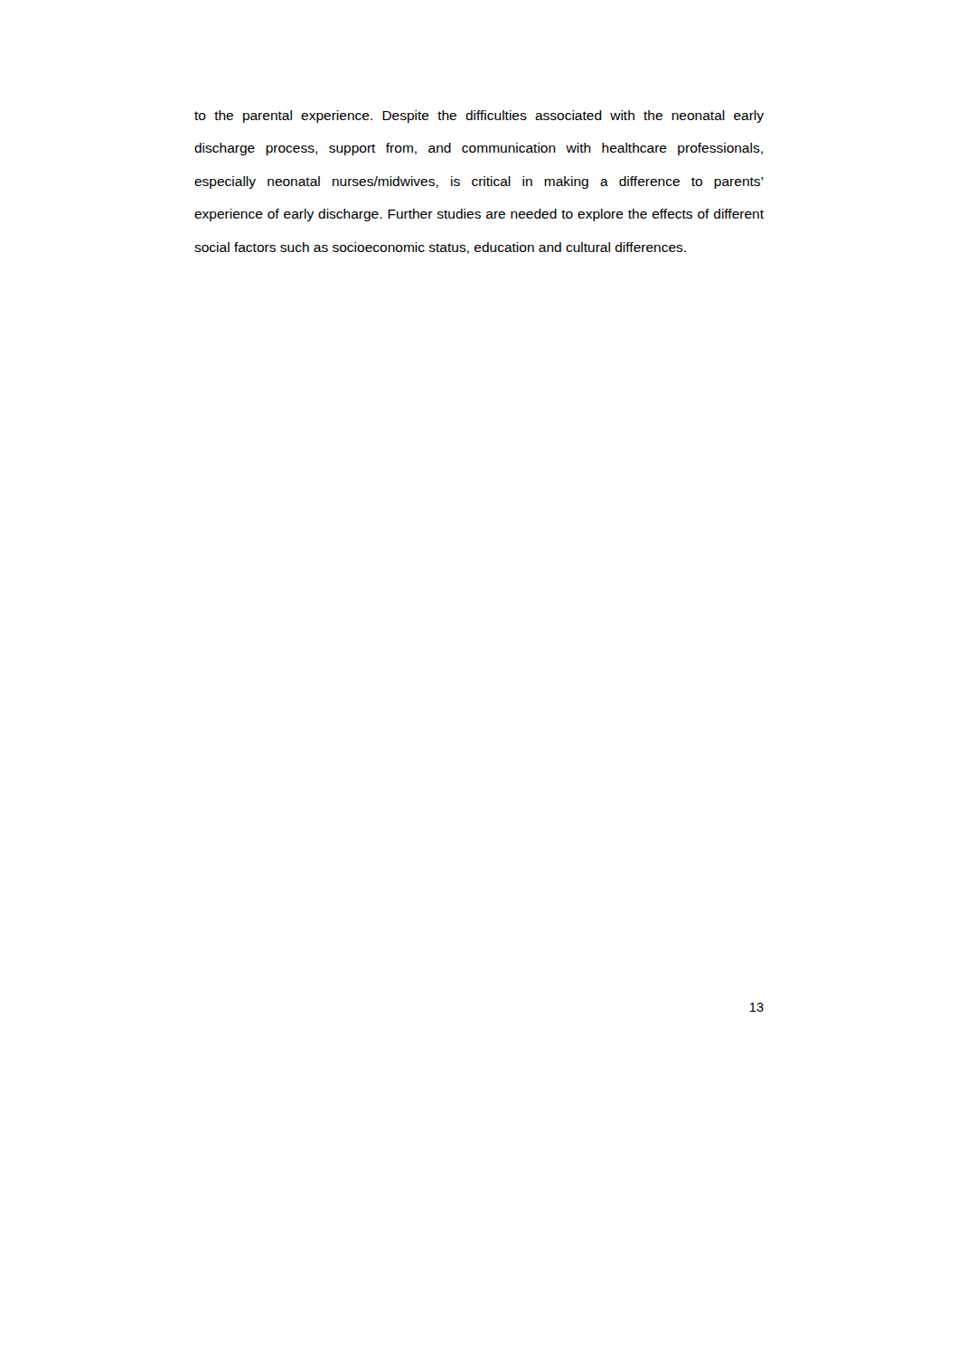to the parental experience. Despite the difficulties associated with the neonatal early discharge process, support from, and communication with healthcare professionals, especially neonatal nurses/midwives, is critical in making a difference to parents’ experience of early discharge. Further studies are needed to explore the effects of different social factors such as socioeconomic status, education and cultural differences.
13